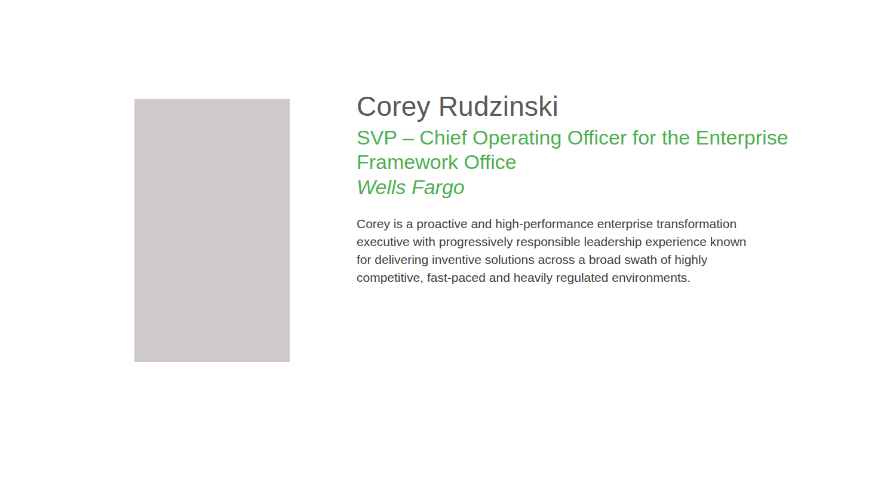Corey Rudzinski
SVP – Chief Operating Officer for the Enterprise Framework Office
Wells Fargo
Corey is a proactive and high-performance enterprise transformation executive with progressively responsible leadership experience known for delivering inventive solutions across a broad swath of highly competitive, fast-paced and heavily regulated environments.